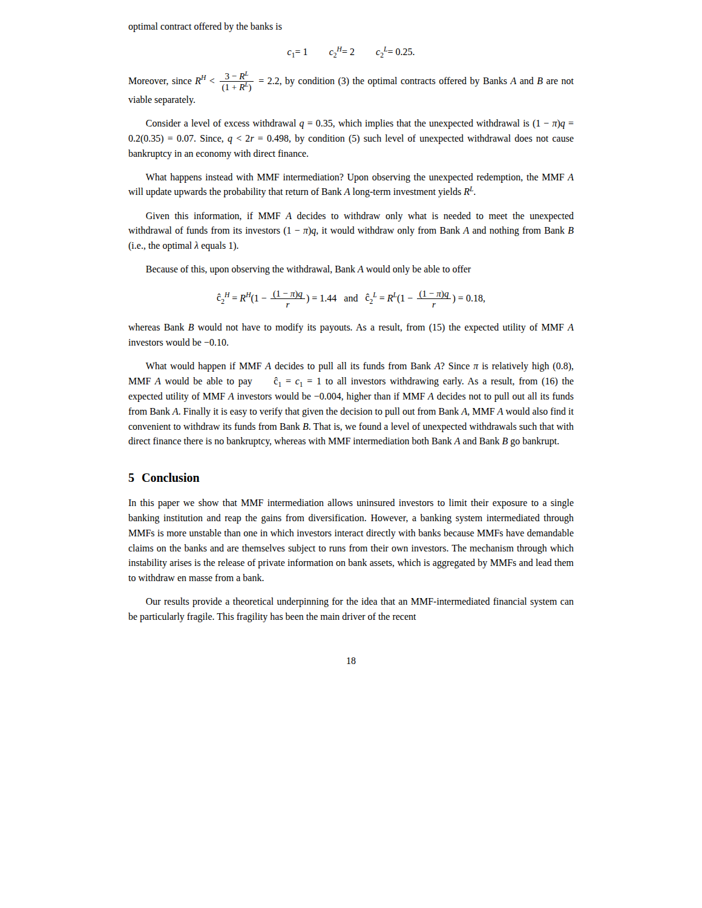optimal contract offered by the banks is
c1= 1 c2H= 2 c2L= 0.25.
Moreover, since RH < 3 − RL(1 + RL) = 2.2, by condition (3) the optimal contracts offered by Banks A and B are not viable separately.
Consider a level of excess withdrawal q = 0.35, which implies that the unexpected withdrawal is (1 − π)q = 0.2(0.35) = 0.07. Since, q < 2r = 0.498, by condition (5) such level of unexpected withdrawal does not cause bankruptcy in an economy with direct finance.
What happens instead with MMF intermediation? Upon observing the unexpected redemption, the MMF A will update upwards the probability that return of Bank A long-term investment yields RL.
Given this information, if MMF A decides to withdraw only what is needed to meet the unexpected withdrawal of funds from its investors (1 − π)q, it would withdraw only from Bank A and nothing from Bank B (i.e., the optimal λ equals 1).
Because of this, upon observing the withdrawal, Bank A would only be able to offer
ĉ2H = RH(1 − (1 − π)q r) = 1.44 and ĉ2L = RL(1 − (1 − π)q r) = 0.18,
whereas Bank B would not have to modify its payouts. As a result, from (15) the expected utility of MMF A investors would be −0.10.
What would happen if MMF A decides to pull all its funds from Bank A? Since π is relatively high (0.8), MMF A would be able to pay ĉ1 = c1 = 1 to all investors withdrawing early. As a result, from (16) the expected utility of MMF A investors would be −0.004, higher than if MMF A decides not to pull out all its funds from Bank A. Finally it is easy to verify that given the decision to pull out from Bank A, MMF A would also find it convenient to withdraw its funds from Bank B. That is, we found a level of unexpected withdrawals such that with direct finance there is no bankruptcy, whereas with MMF intermediation both Bank A and Bank B go bankrupt.
5 Conclusion
In this paper we show that MMF intermediation allows uninsured investors to limit their exposure to a single banking institution and reap the gains from diversification. However, a banking system intermediated through MMFs is more unstable than one in which investors interact directly with banks because MMFs have demandable claims on the banks and are themselves subject to runs from their own investors. The mechanism through which instability arises is the release of private information on bank assets, which is aggregated by MMFs and lead them to withdraw en masse from a bank.
Our results provide a theoretical underpinning for the idea that an MMF-intermediated financial system can be particularly fragile. This fragility has been the main driver of the recent
18